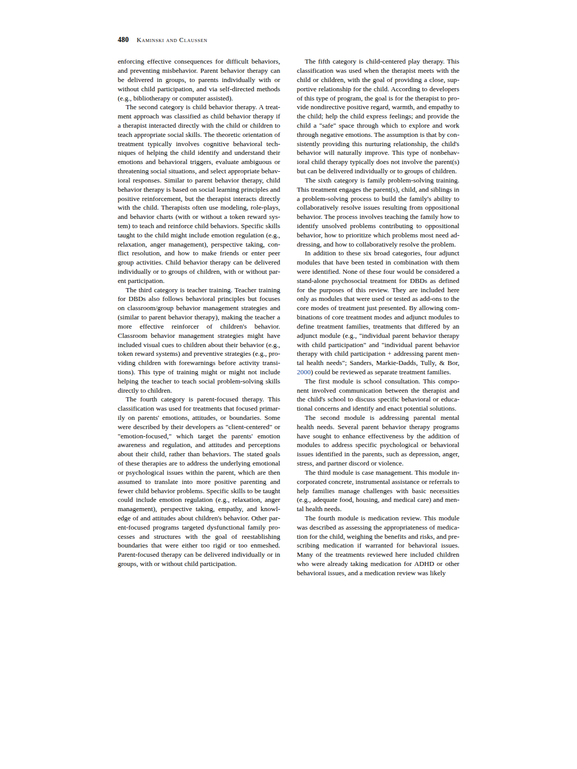480 Kaminski and Claussen
enforcing effective consequences for difficult behaviors, and preventing misbehavior. Parent behavior therapy can be delivered in groups, to parents individually with or without child participation, and via self-directed methods (e.g., bibliotherapy or computer assisted).
The second category is child behavior therapy. A treatment approach was classified as child behavior therapy if a therapist interacted directly with the child or children to teach appropriate social skills. The theoretic orientation of treatment typically involves cognitive behavioral techniques of helping the child identify and understand their emotions and behavioral triggers, evaluate ambiguous or threatening social situations, and select appropriate behavioral responses. Similar to parent behavior therapy, child behavior therapy is based on social learning principles and positive reinforcement, but the therapist interacts directly with the child. Therapists often use modeling, role-plays, and behavior charts (with or without a token reward system) to teach and reinforce child behaviors. Specific skills taught to the child might include emotion regulation (e.g., relaxation, anger management), perspective taking, conflict resolution, and how to make friends or enter peer group activities. Child behavior therapy can be delivered individually or to groups of children, with or without parent participation.
The third category is teacher training. Teacher training for DBDs also follows behavioral principles but focuses on classroom/group behavior management strategies and (similar to parent behavior therapy), making the teacher a more effective reinforcer of children's behavior. Classroom behavior management strategies might have included visual cues to children about their behavior (e.g., token reward systems) and preventive strategies (e.g., providing children with forewarnings before activity transitions). This type of training might or might not include helping the teacher to teach social problem-solving skills directly to children.
The fourth category is parent-focused therapy. This classification was used for treatments that focused primarily on parents' emotions, attitudes, or boundaries. Some were described by their developers as "client-centered" or "emotion-focused," which target the parents' emotion awareness and regulation, and attitudes and perceptions about their child, rather than behaviors. The stated goals of these therapies are to address the underlying emotional or psychological issues within the parent, which are then assumed to translate into more positive parenting and fewer child behavior problems. Specific skills to be taught could include emotion regulation (e.g., relaxation, anger management), perspective taking, empathy, and knowledge of and attitudes about children's behavior. Other parent-focused programs targeted dysfunctional family processes and structures with the goal of reestablishing boundaries that were either too rigid or too enmeshed. Parent-focused therapy can be delivered individually or in groups, with or without child participation.
The fifth category is child-centered play therapy. This classification was used when the therapist meets with the child or children, with the goal of providing a close, supportive relationship for the child. According to developers of this type of program, the goal is for the therapist to provide nondirective positive regard, warmth, and empathy to the child; help the child express feelings; and provide the child a "safe" space through which to explore and work through negative emotions. The assumption is that by consistently providing this nurturing relationship, the child's behavior will naturally improve. This type of nonbehavioral child therapy typically does not involve the parent(s) but can be delivered individually or to groups of children.
The sixth category is family problem-solving training. This treatment engages the parent(s), child, and siblings in a problem-solving process to build the family's ability to collaboratively resolve issues resulting from oppositional behavior. The process involves teaching the family how to identify unsolved problems contributing to oppositional behavior, how to prioritize which problems most need addressing, and how to collaboratively resolve the problem.
In addition to these six broad categories, four adjunct modules that have been tested in combination with them were identified. None of these four would be considered a stand-alone psychosocial treatment for DBDs as defined for the purposes of this review. They are included here only as modules that were used or tested as add-ons to the core modes of treatment just presented. By allowing combinations of core treatment modes and adjunct modules to define treatment families, treatments that differed by an adjunct module (e.g., "individual parent behavior therapy with child participation" and "individual parent behavior therapy with child participation + addressing parent mental health needs"; Sanders, Markie-Dadds, Tully, & Bor, 2000) could be reviewed as separate treatment families.
The first module is school consultation. This component involved communication between the therapist and the child's school to discuss specific behavioral or educational concerns and identify and enact potential solutions.
The second module is addressing parental mental health needs. Several parent behavior therapy programs have sought to enhance effectiveness by the addition of modules to address specific psychological or behavioral issues identified in the parents, such as depression, anger, stress, and partner discord or violence.
The third module is case management. This module incorporated concrete, instrumental assistance or referrals to help families manage challenges with basic necessities (e.g., adequate food, housing, and medical care) and mental health needs.
The fourth module is medication review. This module was described as assessing the appropriateness of medication for the child, weighing the benefits and risks, and prescribing medication if warranted for behavioral issues. Many of the treatments reviewed here included children who were already taking medication for ADHD or other behavioral issues, and a medication review was likely